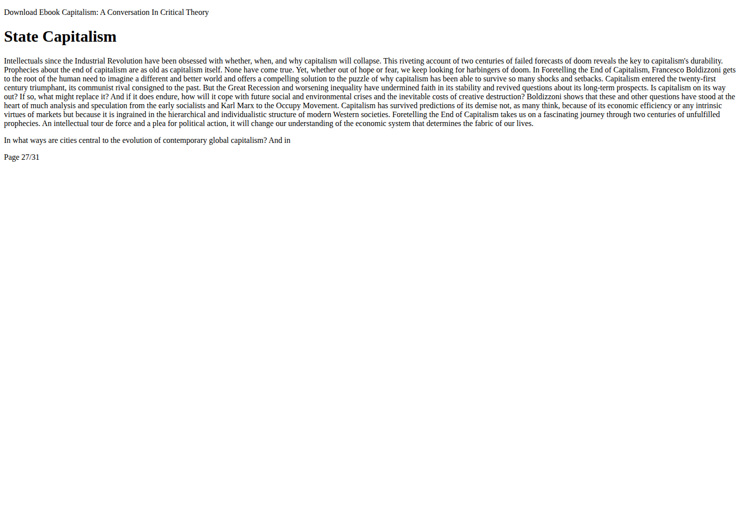Download Ebook Capitalism: A Conversation In Critical Theory
State Capitalism
Intellectuals since the Industrial Revolution have been obsessed with whether, when, and why capitalism will collapse. This riveting account of two centuries of failed forecasts of doom reveals the key to capitalism's durability. Prophecies about the end of capitalism are as old as capitalism itself. None have come true. Yet, whether out of hope or fear, we keep looking for harbingers of doom. In Foretelling the End of Capitalism, Francesco Boldizzoni gets to the root of the human need to imagine a different and better world and offers a compelling solution to the puzzle of why capitalism has been able to survive so many shocks and setbacks. Capitalism entered the twenty-first century triumphant, its communist rival consigned to the past. But the Great Recession and worsening inequality have undermined faith in its stability and revived questions about its long-term prospects. Is capitalism on its way out? If so, what might replace it? And if it does endure, how will it cope with future social and environmental crises and the inevitable costs of creative destruction? Boldizzoni shows that these and other questions have stood at the heart of much analysis and speculation from the early socialists and Karl Marx to the Occupy Movement. Capitalism has survived predictions of its demise not, as many think, because of its economic efficiency or any intrinsic virtues of markets but because it is ingrained in the hierarchical and individualistic structure of modern Western societies. Foretelling the End of Capitalism takes us on a fascinating journey through two centuries of unfulfilled prophecies. An intellectual tour de force and a plea for political action, it will change our understanding of the economic system that determines the fabric of our lives.
In what ways are cities central to the evolution of contemporary global capitalism? And in
Page 27/31